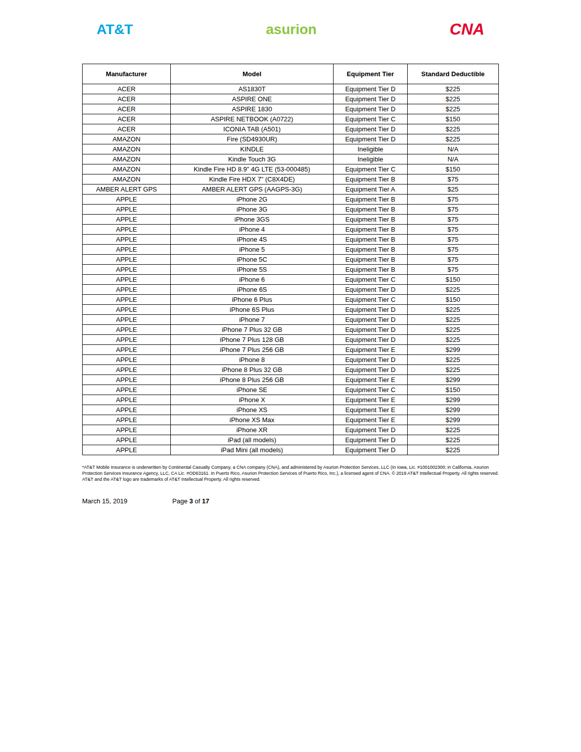AT&T
asurion
CNA
| Manufacturer | Model | Equipment Tier | Standard Deductible |
| --- | --- | --- | --- |
| ACER | AS1830T | Equipment Tier D | $225 |
| ACER | ASPIRE ONE | Equipment Tier D | $225 |
| ACER | ASPIRE 1830 | Equipment Tier D | $225 |
| ACER | ASPIRE NETBOOK (A0722) | Equipment Tier C | $150 |
| ACER | ICONIA TAB (A501) | Equipment Tier D | $225 |
| AMAZON | Fire (SD4930UR) | Equipment Tier D | $225 |
| AMAZON | KINDLE | Ineligible | N/A |
| AMAZON | Kindle Touch 3G | Ineligible | N/A |
| AMAZON | Kindle Fire HD 8.9” 4G LTE (53-000485) | Equipment Tier C | $150 |
| AMAZON | Kindle Fire HDX 7” (C8X4DE) | Equipment Tier B | $75 |
| AMBER ALERT GPS | AMBER ALERT GPS (AAGPS-3G) | Equipment Tier A | $25 |
| APPLE | iPhone 2G | Equipment Tier B | $75 |
| APPLE | iPhone 3G | Equipment Tier B | $75 |
| APPLE | iPhone 3GS | Equipment Tier B | $75 |
| APPLE | iPhone 4 | Equipment Tier B | $75 |
| APPLE | iPhone 4S | Equipment Tier B | $75 |
| APPLE | iPhone 5 | Equipment Tier B | $75 |
| APPLE | iPhone 5C | Equipment Tier B | $75 |
| APPLE | iPhone 5S | Equipment Tier B | $75 |
| APPLE | iPhone 6 | Equipment Tier C | $150 |
| APPLE | iPhone 6S | Equipment Tier D | $225 |
| APPLE | iPhone 6 Plus | Equipment Tier C | $150 |
| APPLE | iPhone 6S Plus | Equipment Tier D | $225 |
| APPLE | iPhone 7 | Equipment Tier D | $225 |
| APPLE | iPhone 7 Plus 32 GB | Equipment Tier D | $225 |
| APPLE | iPhone 7 Plus 128 GB | Equipment Tier D | $225 |
| APPLE | iPhone 7 Plus 256 GB | Equipment Tier E | $299 |
| APPLE | iPhone 8 | Equipment Tier D | $225 |
| APPLE | iPhone 8 Plus 32 GB | Equipment Tier D | $225 |
| APPLE | iPhone 8 Plus 256 GB | Equipment Tier E | $299 |
| APPLE | iPhone SE | Equipment Tier C | $150 |
| APPLE | iPhone X | Equipment Tier E | $299 |
| APPLE | iPhone XS | Equipment Tier E | $299 |
| APPLE | iPhone XS Max | Equipment Tier E | $299 |
| APPLE | iPhone XR | Equipment Tier D | $225 |
| APPLE | iPad (all models) | Equipment Tier D | $225 |
| APPLE | iPad Mini (all models) | Equipment Tier D | $225 |
*AT&T Mobile Insurance is underwritten by Continental Casualty Company, a CNA company (CNA), and administered by Asurion Protection Services, LLC (In Iowa, Lic. #1001002300; in California, Asurion Protection Services Insurance Agency, LLC, CA Lic. #OD63161. In Puerto Rico, Asurion Protection Services of Puerto Rico, Inc.), a licensed agent of CNA. © 2019 AT&T Intellectual Property. All rights reserved. AT&T and the AT&T logo are trademarks of AT&T Intellectual Property. All rights reserved.
March 15, 2019 Page 3 of 17